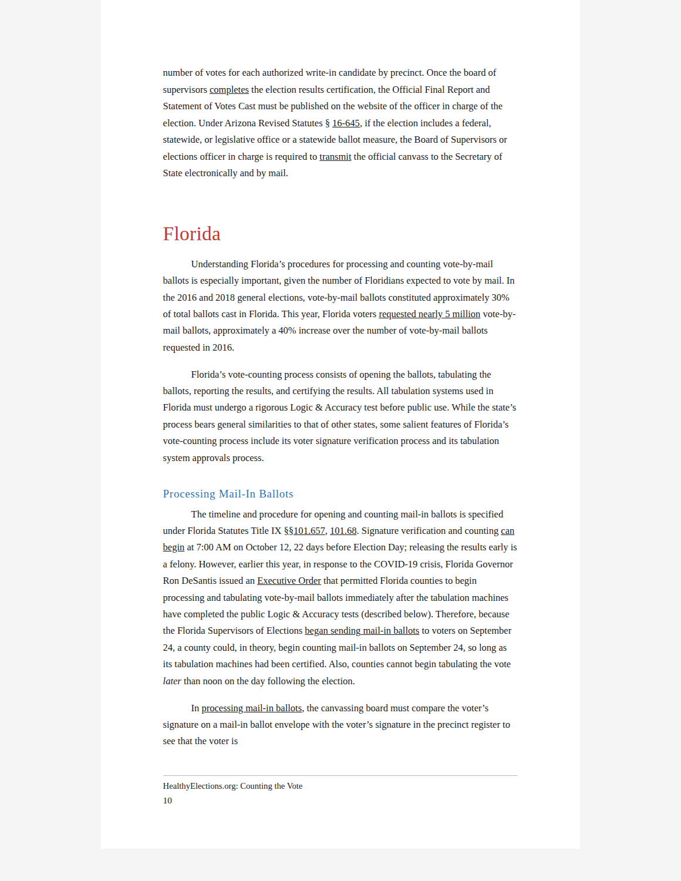number of votes for each authorized write-in candidate by precinct. Once the board of supervisors completes the election results certification, the Official Final Report and Statement of Votes Cast must be published on the website of the officer in charge of the election. Under Arizona Revised Statutes § 16-645, if the election includes a federal, statewide, or legislative office or a statewide ballot measure, the Board of Supervisors or elections officer in charge is required to transmit the official canvass to the Secretary of State electronically and by mail.
Florida
Understanding Florida’s procedures for processing and counting vote-by-mail ballots is especially important, given the number of Floridians expected to vote by mail. In the 2016 and 2018 general elections, vote-by-mail ballots constituted approximately 30% of total ballots cast in Florida. This year, Florida voters requested nearly 5 million vote-by-mail ballots, approximately a 40% increase over the number of vote-by-mail ballots requested in 2016.
Florida’s vote-counting process consists of opening the ballots, tabulating the ballots, reporting the results, and certifying the results. All tabulation systems used in Florida must undergo a rigorous Logic & Accuracy test before public use. While the state’s process bears general similarities to that of other states, some salient features of Florida’s vote-counting process include its voter signature verification process and its tabulation system approvals process.
Processing Mail-In Ballots
The timeline and procedure for opening and counting mail-in ballots is specified under Florida Statutes Title IX §§101.657, 101.68. Signature verification and counting can begin at 7:00 AM on October 12, 22 days before Election Day; releasing the results early is a felony. However, earlier this year, in response to the COVID-19 crisis, Florida Governor Ron DeSantis issued an Executive Order that permitted Florida counties to begin processing and tabulating vote-by-mail ballots immediately after the tabulation machines have completed the public Logic & Accuracy tests (described below). Therefore, because the Florida Supervisors of Elections began sending mail-in ballots to voters on September 24, a county could, in theory, begin counting mail-in ballots on September 24, so long as its tabulation machines had been certified. Also, counties cannot begin tabulating the vote later than noon on the day following the election.
In processing mail-in ballots, the canvassing board must compare the voter’s signature on a mail-in ballot envelope with the voter’s signature in the precinct register to see that the voter is
HealthyElections.org: Counting the Vote
10